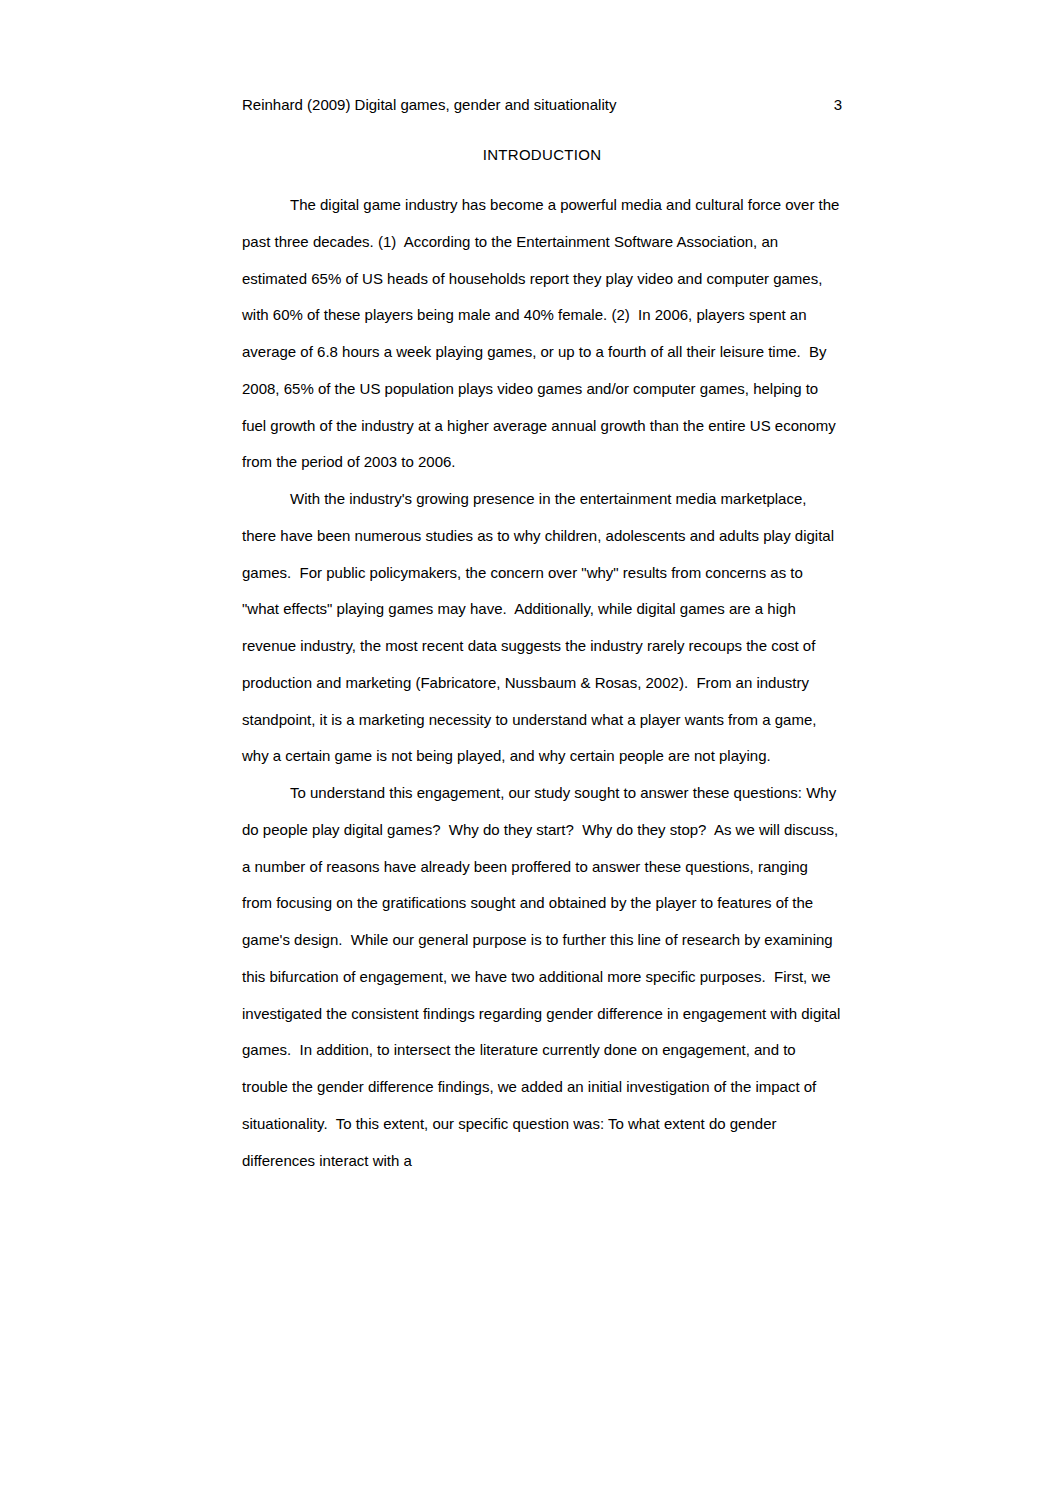Reinhard (2009) Digital games, gender and situationality 3
INTRODUCTION
The digital game industry has become a powerful media and cultural force over the past three decades. (1) According to the Entertainment Software Association, an estimated 65% of US heads of households report they play video and computer games, with 60% of these players being male and 40% female. (2) In 2006, players spent an average of 6.8 hours a week playing games, or up to a fourth of all their leisure time. By 2008, 65% of the US population plays video games and/or computer games, helping to fuel growth of the industry at a higher average annual growth than the entire US economy from the period of 2003 to 2006.
With the industry's growing presence in the entertainment media marketplace, there have been numerous studies as to why children, adolescents and adults play digital games. For public policymakers, the concern over "why" results from concerns as to "what effects" playing games may have. Additionally, while digital games are a high revenue industry, the most recent data suggests the industry rarely recoups the cost of production and marketing (Fabricatore, Nussbaum & Rosas, 2002). From an industry standpoint, it is a marketing necessity to understand what a player wants from a game, why a certain game is not being played, and why certain people are not playing.
To understand this engagement, our study sought to answer these questions: Why do people play digital games? Why do they start? Why do they stop? As we will discuss, a number of reasons have already been proffered to answer these questions, ranging from focusing on the gratifications sought and obtained by the player to features of the game's design. While our general purpose is to further this line of research by examining this bifurcation of engagement, we have two additional more specific purposes. First, we investigated the consistent findings regarding gender difference in engagement with digital games. In addition, to intersect the literature currently done on engagement, and to trouble the gender difference findings, we added an initial investigation of the impact of situationality. To this extent, our specific question was: To what extent do gender differences interact with a